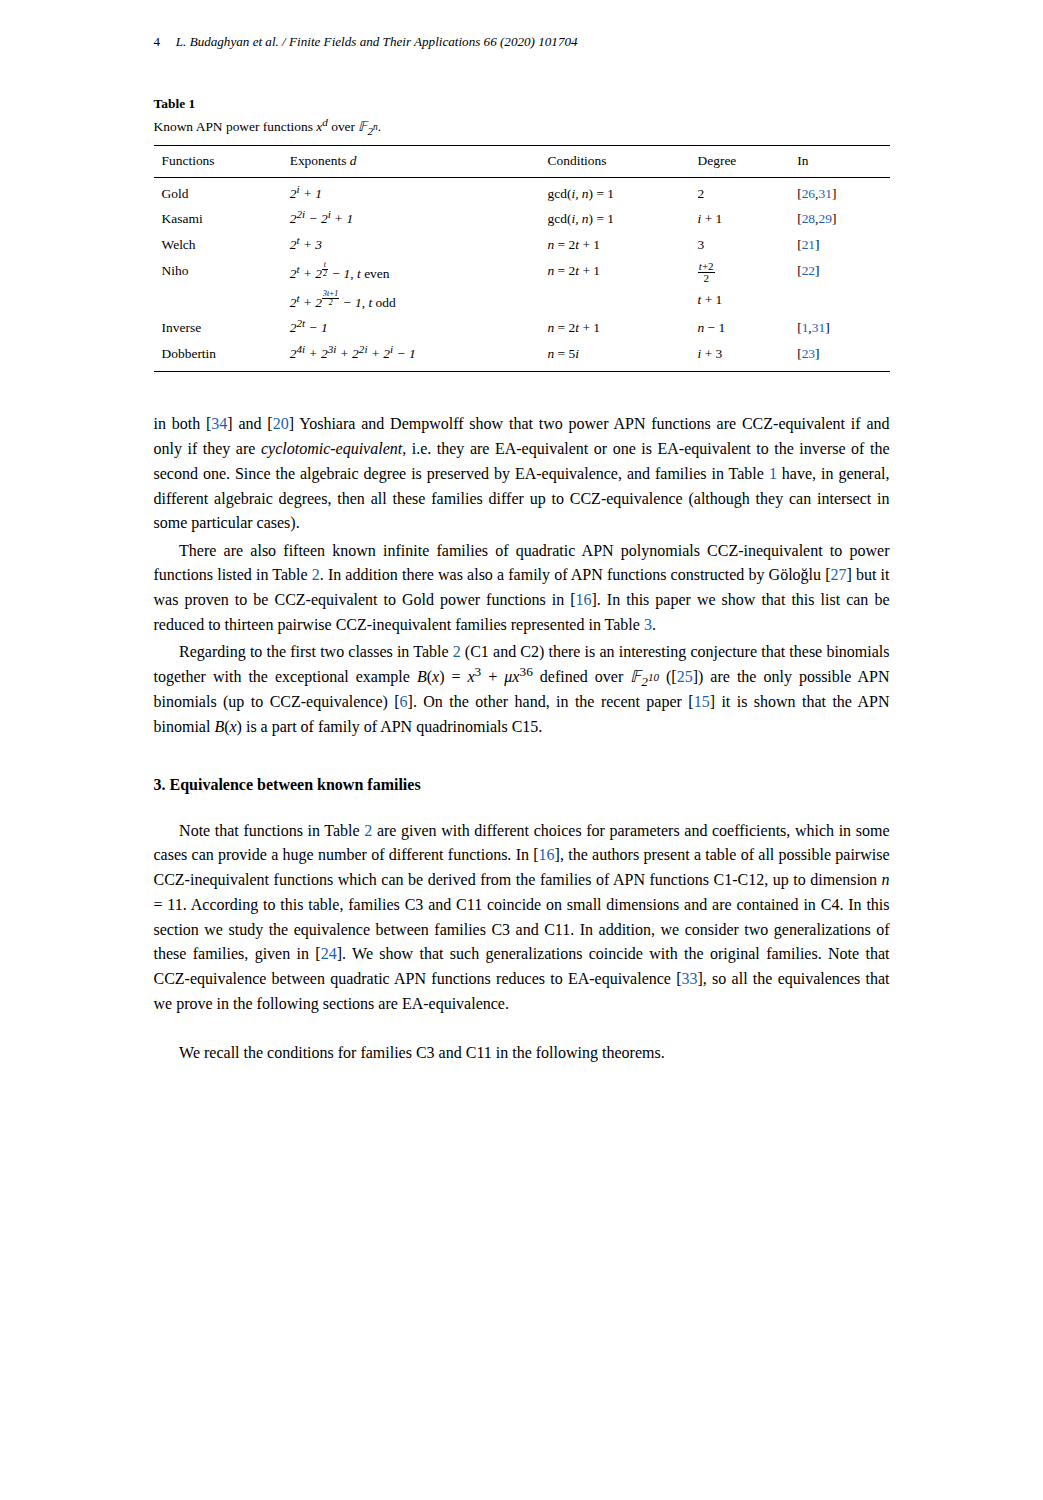4 L. Budaghyan et al. / Finite Fields and Their Applications 66 (2020) 101704
Table 1 Known APN power functions xd over 𝔽2n.
| Functions | Exponents d | Conditions | Degree | In |
| --- | --- | --- | --- | --- |
| Gold | 2 i + 1 | gcd ( i, n ) = 1 | 2 | [ 26 , 31 ] |
| Kasami | 2 2i − 2 i + 1 | gcd ( i, n ) = 1 | i + 1 | [ 28 , 29 ] |
| Welch | 2 t + 3 | n = 2 t + 1 | 3 | [ 21 ] |
| Niho | 2 t + 2 t 2 − 1 , t even | n = 2 t + 1 | t +2 2 | [ 22 ] |
| | 2 t + 2 3t+1 2 − 1 , t odd | | t + 1 | |
| Inverse | 2 2t − 1 | n = 2 t + 1 | n − 1 | [ 1 , 31 ] |
| Dobbertin | 2 4i + 2 3i + 2 2i + 2 i − 1 | n = 5 i | i + 3 | [ 23 ] |
in both [34] and [20] Yoshiara and Dempwolff show that two power APN functions are CCZ-equivalent if and only if they are cyclotomic-equivalent, i.e. they are EA-equivalent or one is EA-equivalent to the inverse of the second one. Since the algebraic degree is preserved by EA-equivalence, and families in Table 1 have, in general, different algebraic degrees, then all these families differ up to CCZ-equivalence (although they can intersect in some particular cases).
There are also fifteen known infinite families of quadratic APN polynomials CCZ-inequivalent to power functions listed in Table 2. In addition there was also a family of APN functions constructed by Göloğlu [27] but it was proven to be CCZ-equivalent to Gold power functions in [16]. In this paper we show that this list can be reduced to thirteen pairwise CCZ-inequivalent families represented in Table 3.
Regarding to the first two classes in Table 2 (C1 and C2) there is an interesting conjecture that these binomials together with the exceptional example B(x) = x3 + μx36 defined over 𝔽210 ([25]) are the only possible APN binomials (up to CCZ-equivalence) [6]. On the other hand, in the recent paper [15] it is shown that the APN binomial B(x) is a part of family of APN quadrinomials C15.
3. Equivalence between known families
Note that functions in Table 2 are given with different choices for parameters and coefficients, which in some cases can provide a huge number of different functions. In [16], the authors present a table of all possible pairwise CCZ-inequivalent functions which can be derived from the families of APN functions C1-C12, up to dimension n = 11. According to this table, families C3 and C11 coincide on small dimensions and are contained in C4. In this section we study the equivalence between families C3 and C11. In addition, we consider two generalizations of these families, given in [24]. We show that such generalizations coincide with the original families. Note that CCZ-equivalence between quadratic APN functions reduces to EA-equivalence [33], so all the equivalences that we prove in the following sections are EA-equivalence.
We recall the conditions for families C3 and C11 in the following theorems.